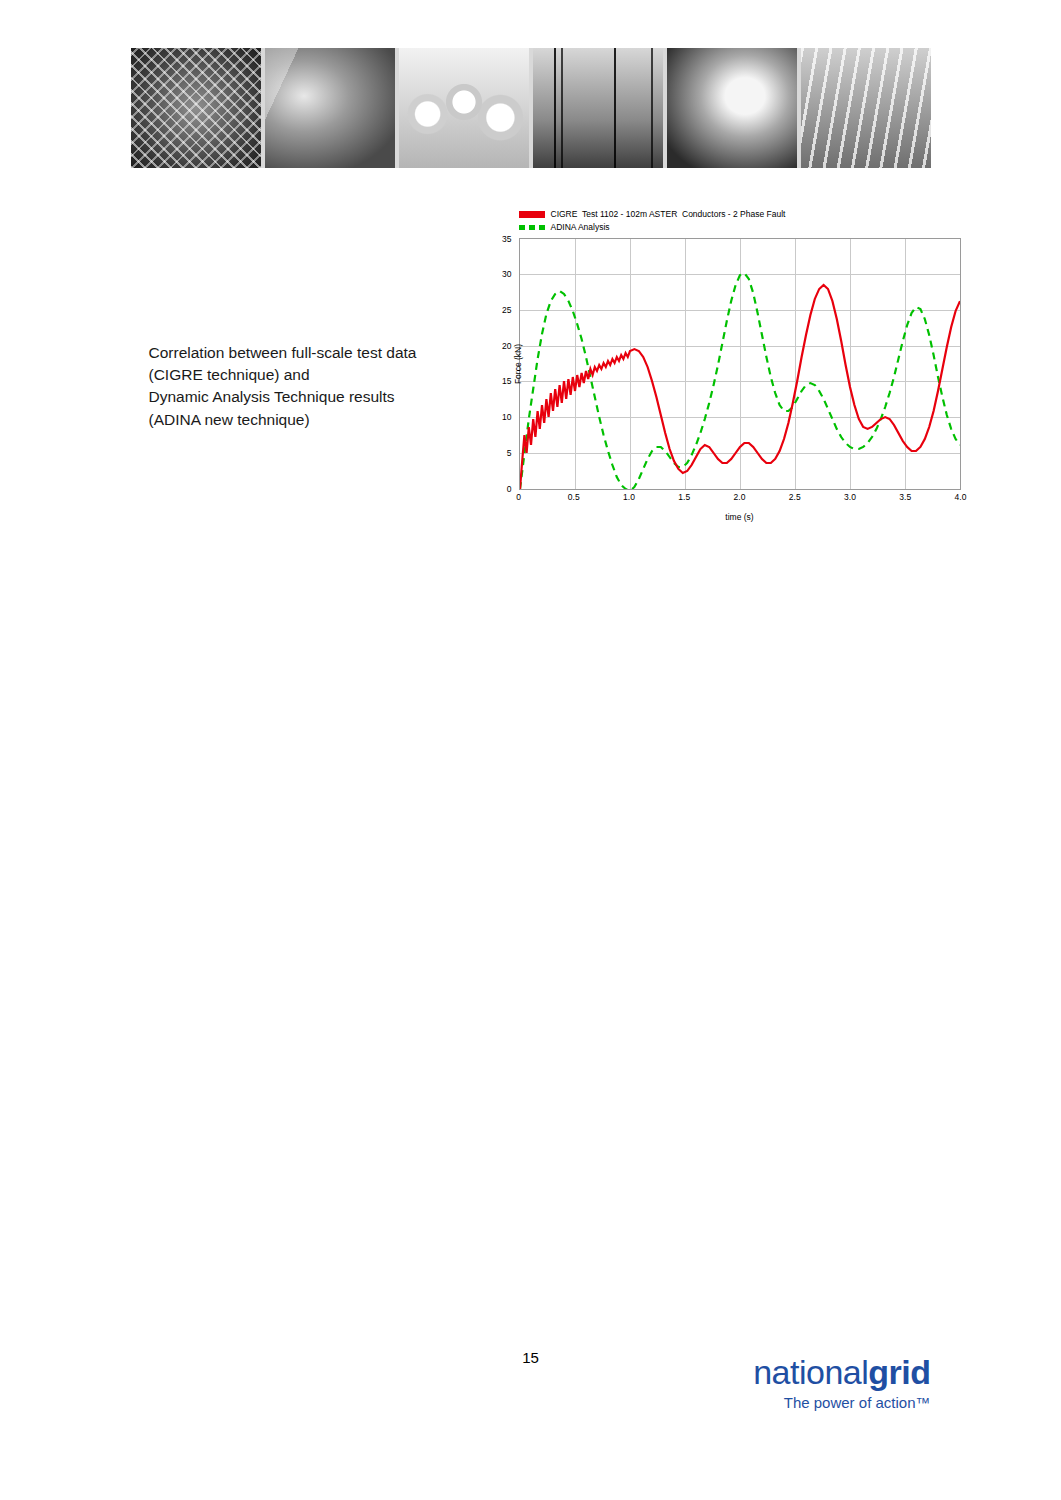Correlation between full-scale test data
(CIGRE technique) and
Dynamic Analysis Technique results
(ADINA new technique)
CIGRE Test 1102 - 102m ASTER Conductors - 2 Phase Fault
ADINA Analysis
Force (kN)
35 30 25 20 15 10 5 0
0 0.5 1.0 1.5 2.0 2.5 3.0 3.5 4.0
time (s)
15
nationalgrid
The power of action™